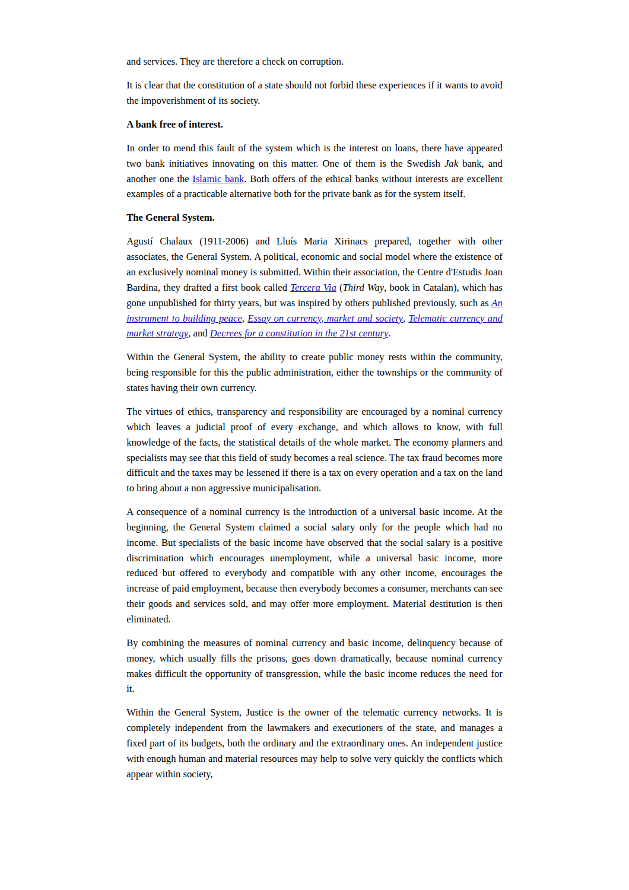and services. They are therefore a check on corruption.
It is clear that the constitution of a state should not forbid these experiences if it wants to avoid the impoverishment of its society.
A bank free of interest.
In order to mend this fault of the system which is the interest on loans, there have appeared two bank initiatives innovating on this matter. One of them is the Swedish Jak bank, and another one the Islamic bank. Both offers of the ethical banks without interests are excellent examples of a practicable alternative both for the private bank as for the system itself.
The General System.
Agustí Chalaux (1911-2006) and Lluís Maria Xirinacs prepared, together with other associates, the General System. A political, economic and social model where the existence of an exclusively nominal money is submitted. Within their association, the Centre d'Estudis Joan Bardina, they drafted a first book called Tercera Via (Third Way, book in Catalan), which has gone unpublished for thirty years, but was inspired by others published previously, such as An instrument to building peace, Essay on currency, market and society, Telematic currency and market strategy, and Decrees for a constitution in the 21st century.
Within the General System, the ability to create public money rests within the community, being responsible for this the public administration, either the townships or the community of states having their own currency.
The virtues of ethics, transparency and responsibility are encouraged by a nominal currency which leaves a judicial proof of every exchange, and which allows to know, with full knowledge of the facts, the statistical details of the whole market. The economy planners and specialists may see that this field of study becomes a real science. The tax fraud becomes more difficult and the taxes may be lessened if there is a tax on every operation and a tax on the land to bring about a non aggressive municipalisation.
A consequence of a nominal currency is the introduction of a universal basic income. At the beginning, the General System claimed a social salary only for the people which had no income. But specialists of the basic income have observed that the social salary is a positive discrimination which encourages unemployment, while a universal basic income, more reduced but offered to everybody and compatible with any other income, encourages the increase of paid employment, because then everybody becomes a consumer, merchants can see their goods and services sold, and may offer more employment. Material destitution is then eliminated.
By combining the measures of nominal currency and basic income, delinquency because of money, which usually fills the prisons, goes down dramatically, because nominal currency makes difficult the opportunity of transgression, while the basic income reduces the need for it.
Within the General System, Justice is the owner of the telematic currency networks. It is completely independent from the lawmakers and executioners of the state, and manages a fixed part of its budgets, both the ordinary and the extraordinary ones. An independent justice with enough human and material resources may help to solve very quickly the conflicts which appear within society,